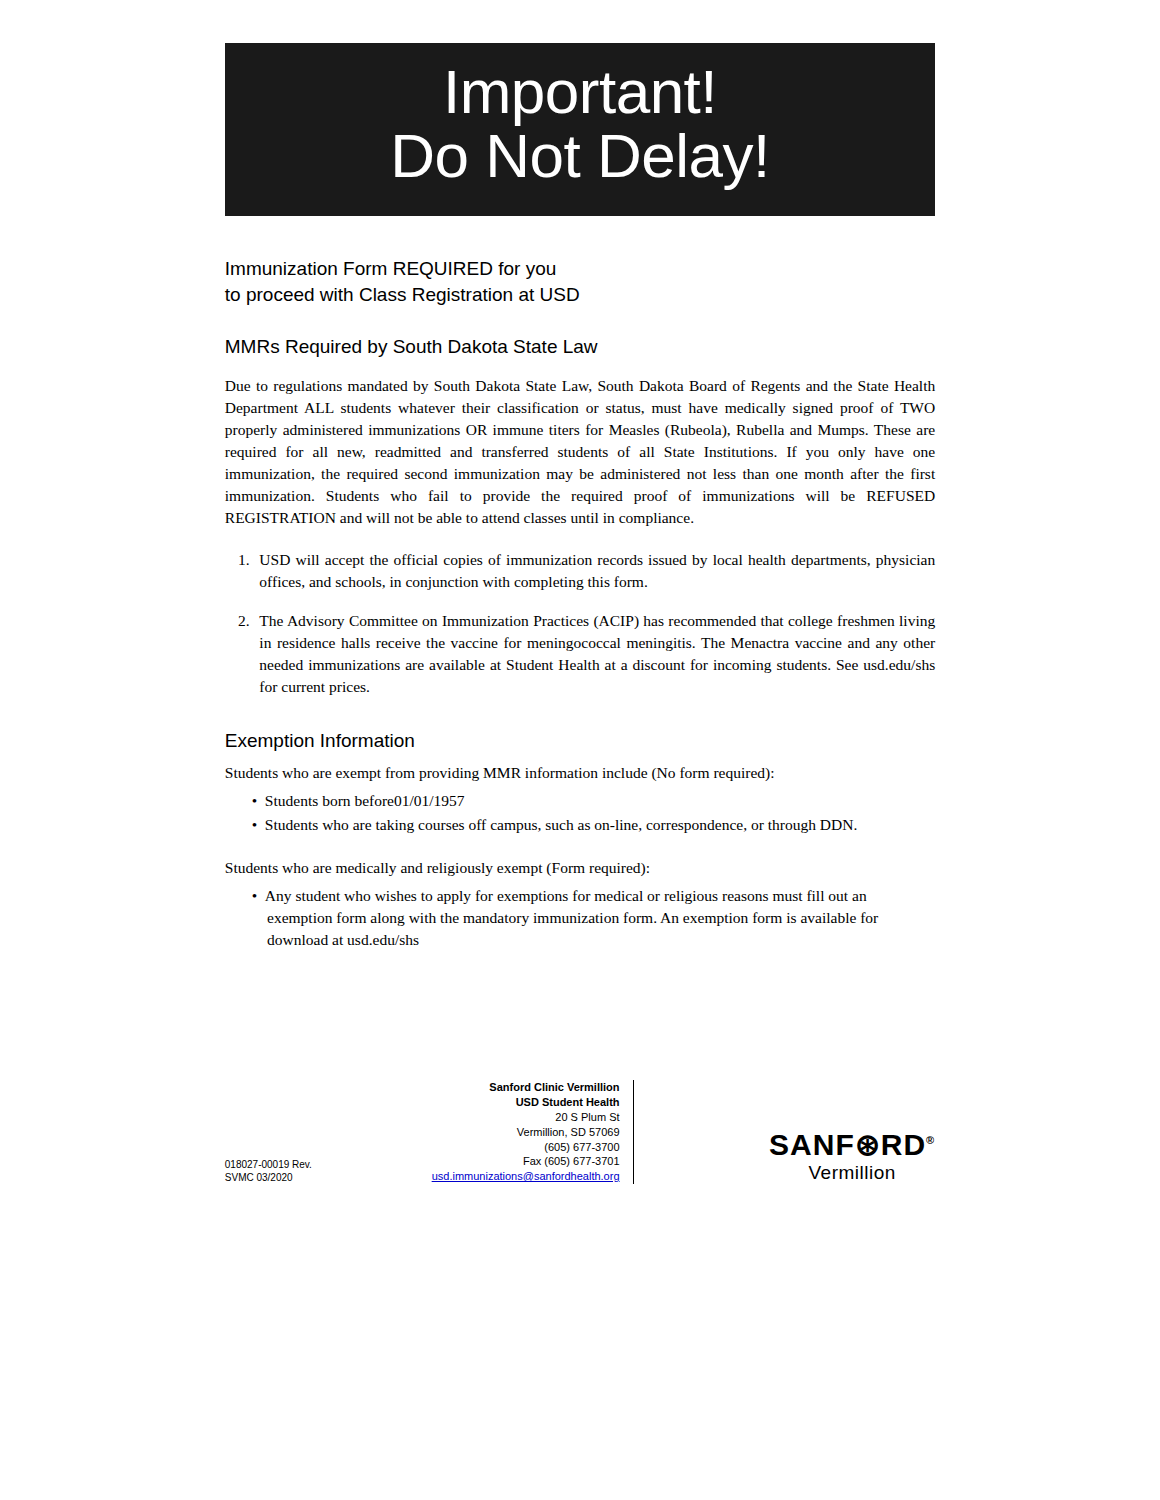Important!Do Not Delay!
Immunization Form REQUIRED for you
to proceed with Class Registration at USD
MMRs Required by South Dakota State Law
Due to regulations mandated by South Dakota State Law, South Dakota Board of Regents and the State Health Department ALL students whatever their classification or status, must have medically signed proof of TWO properly administered immunizations OR immune titers for Measles (Rubeola), Rubella and Mumps. These are required for all new, readmitted and transferred students of all State Institutions. If you only have one immunization, the required second immunization may be administered not less than one month after the first immunization. Students who fail to provide the required proof of immunizations will be REFUSED REGISTRATION and will not be able to attend classes until in compliance.
USD will accept the official copies of immunization records issued by local health departments, physician offices, and schools, in conjunction with completing this form.
The Advisory Committee on Immunization Practices (ACIP) has recommended that college freshmen living in residence halls receive the vaccine for meningococcal meningitis. The Menactra vaccine and any other needed immunizations are available at Student Health at a discount for incoming students. See usd.edu/shs for current prices.
Exemption Information
Students who are exempt from providing MMR information include (No form required):
Students born before01/01/1957
Students who are taking courses off campus, such as on-line, correspondence, or through DDN.
Students who are medically and religiously exempt (Form required):
Any student who wishes to apply for exemptions for medical or religious reasons must fill out an exemption form along with the mandatory immunization form. An exemption form is available for download at usd.edu/shs
018027-00019 Rev.
SVMC 03/2020
Sanford Clinic Vermillion
USD Student Health
20 S Plum St
Vermillion, SD 57069
(605) 677-3700
Fax (605) 677-3701
usd.immunizations@sanfordhealth.org
SANF⊛RD®
Vermillion